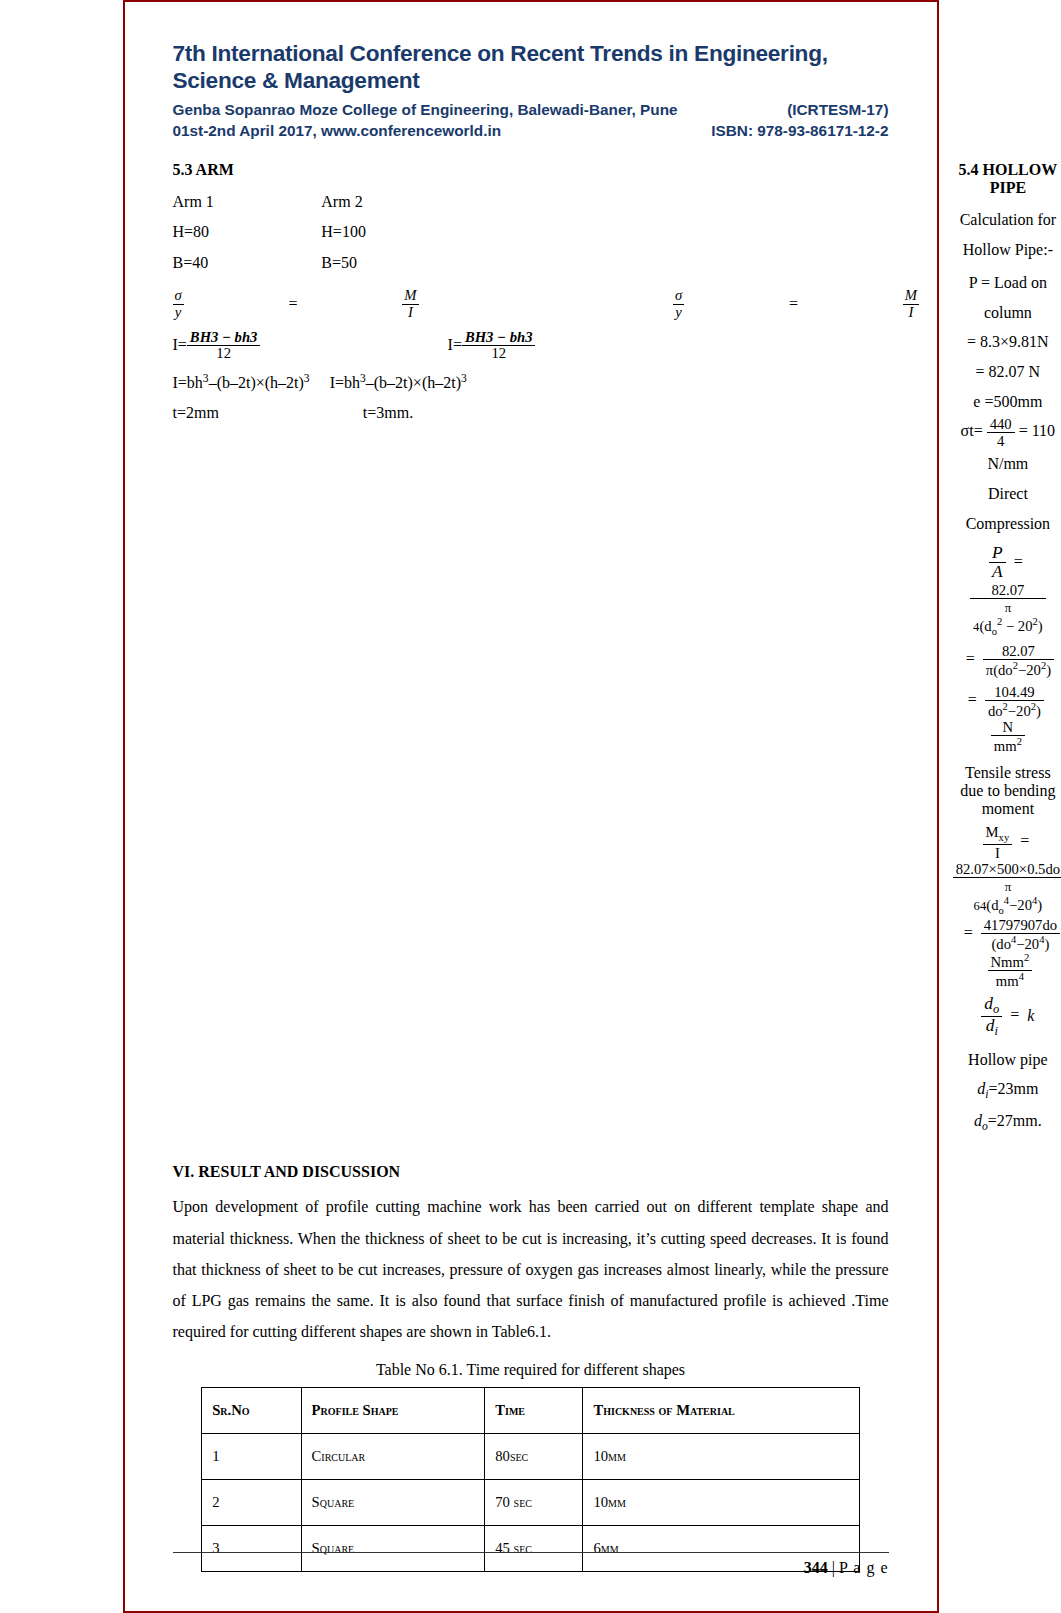7th International Conference on Recent Trends in Engineering, Science & Management
Genba Sopanrao Moze College of Engineering, Balewadi-Baner, Pune
01st-2nd April 2017, www.conferenceworld.in
(ICRTESM-17)
ISBN: 978-93-86171-12-2
5.3 ARM
Arm 1 Arm 2
H=80 H=100
B=40 B=50
σy = MI σy = MI
I=BH3 − bh312 I=BH3 − bh312
I=bh3–(b–2t)×(h–2t)3 I=bh3–(b–2t)×(h–2t)3
t=2mm t=3mm.
5.4 HOLLOW PIPE
Calculation for Hollow Pipe:- P = Load on column = 8.3×9.81N = 82.07 N e =500mm σt= 4404 = 110 N/mm Direct Compression
PA = 82.07 π
4(do2 − 202)
= 82.07 π(do2−202)
= 104.49 do2−202) Nmm2
Tensile stress due to bending moment
Mxy I = 82.07×500×0.5do π
64(do4−204) = 41797907do(do4−204) Nmm2 mm4
do di = k
Hollow pipe di=23mm do=27mm.
VI. RESULT AND DISCUSSION
Upon development of profile cutting machine work has been carried out on different template shape and material thickness. When the thickness of sheet to be cut is increasing, it’s cutting speed decreases. It is found that thickness of sheet to be cut increases, pressure of oxygen gas increases almost linearly, while the pressure of LPG gas remains the same. It is also found that surface finish of manufactured profile is achieved .Time required for cutting different shapes are shown in Table6.1.
Table No 6.1. Time required for different shapes
| Sr.No | Profile Shape | Time | Thickness of Material |
| --- | --- | --- | --- |
| 1 | Circular | 80sec | 10mm |
| 2 | Square | 70 sec | 10mm |
| 3 | Square | 45 sec | 6mm |
344 | P a g e